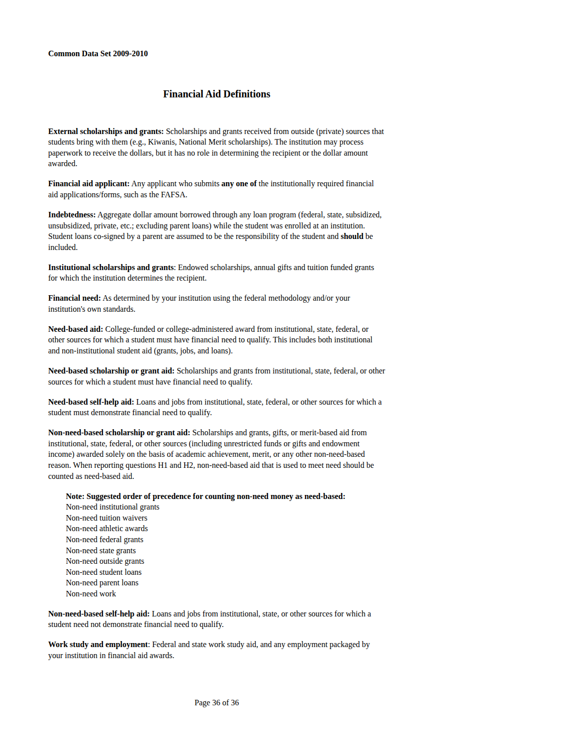Common Data Set 2009-2010
Financial Aid Definitions
External scholarships and grants: Scholarships and grants received from outside (private) sources that students bring with them (e.g., Kiwanis, National Merit scholarships). The institution may process paperwork to receive the dollars, but it has no role in determining the recipient or the dollar amount awarded.
Financial aid applicant: Any applicant who submits any one of the institutionally required financial aid applications/forms, such as the FAFSA.
Indebtedness: Aggregate dollar amount borrowed through any loan program (federal, state, subsidized, unsubsidized, private, etc.; excluding parent loans) while the student was enrolled at an institution. Student loans co-signed by a parent are assumed to be the responsibility of the student and should be included.
Institutional scholarships and grants: Endowed scholarships, annual gifts and tuition funded grants for which the institution determines the recipient.
Financial need: As determined by your institution using the federal methodology and/or your institution's own standards.
Need-based aid: College-funded or college-administered award from institutional, state, federal, or other sources for which a student must have financial need to qualify. This includes both institutional and non-institutional student aid (grants, jobs, and loans).
Need-based scholarship or grant aid: Scholarships and grants from institutional, state, federal, or other sources for which a student must have financial need to qualify.
Need-based self-help aid: Loans and jobs from institutional, state, federal, or other sources for which a student must demonstrate financial need to qualify.
Non-need-based scholarship or grant aid: Scholarships and grants, gifts, or merit-based aid from institutional, state, federal, or other sources (including unrestricted funds or gifts and endowment income) awarded solely on the basis of academic achievement, merit, or any other non-need-based reason. When reporting questions H1 and H2, non-need-based aid that is used to meet need should be counted as need-based aid.
Note: Suggested order of precedence for counting non-need money as need-based:
Non-need institutional grants
Non-need tuition waivers
Non-need athletic awards
Non-need federal grants
Non-need state grants
Non-need outside grants
Non-need student loans
Non-need parent loans
Non-need work
Non-need-based self-help aid: Loans and jobs from institutional, state, or other sources for which a student need not demonstrate financial need to qualify.
Work study and employment: Federal and state work study aid, and any employment packaged by your institution in financial aid awards.
Page 36 of 36